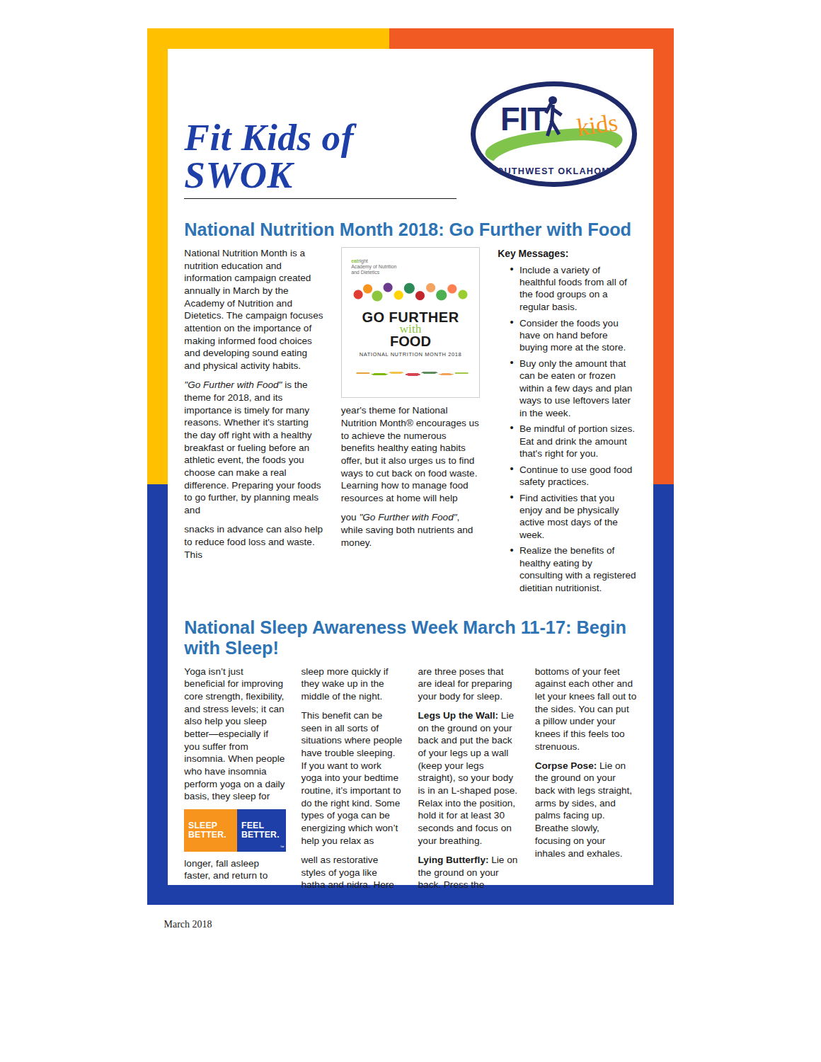Fit Kids of SWOK
FIT
kids
SOUTHWEST OKLAHOMA
National Nutrition Month 2018: Go Further with Food
National Nutrition Month is a nutrition education and information campaign created annually in March by the Academy of Nutrition and Dietetics. The campaign focuses attention on the importance of making informed food choices and developing sound eating and physical activity habits.
"Go Further with Food" is the theme for 2018, and its importance is timely for many reasons. Whether it's starting the day off right with a healthy breakfast or fueling before an athletic event, the foods you choose can make a real difference. Preparing your foods to go further, by planning meals and
snacks in advance can also help to reduce food loss and waste. This
eatright
Academy of Nutrition
and Dietetics
GO FURTHER
with
FOOD
National Nutrition Month 2018
year's theme for National Nutrition Month® encourages us to achieve the numerous benefits healthy eating habits offer, but it also urges us to find ways to cut back on food waste. Learning how to manage food resources at home will help
you "Go Further with Food", while saving both nutrients and money.
Key Messages:
Include a variety of healthful foods from all of the food groups on a regular basis.
Consider the foods you have on hand before buying more at the store.
Buy only the amount that can be eaten or frozen within a few days and plan ways to use leftovers later in the week.
Be mindful of portion sizes. Eat and drink the amount that's right for you.
Continue to use good food safety practices.
Find activities that you enjoy and be physically active most days of the week.
Realize the benefits of healthy eating by consulting with a registered dietitian nutritionist.
National Sleep Awareness Week March 11-17: Begin with Sleep!
Yoga isn’t just beneficial for improving core strength, flexibility, and stress levels; it can also help you sleep better—especially if you suffer from insomnia. When people who have insomnia perform yoga on a daily basis, they sleep for
SLEEP
BETTER.
FEEL
BETTER.
longer, fall asleep faster, and return to sleep more quickly if they wake up in the middle of the night.
This benefit can be seen in all sorts of situations where people have trouble sleeping. If you want to work yoga into your bedtime routine, it’s important to do the right kind. Some types of yoga can be energizing which won’t help you relax as
well as restorative styles of yoga like hatha and nidra. Here are three poses that are ideal for preparing your body for sleep.
Legs Up the Wall: Lie on the ground on your back and put the back of your legs up a wall (keep your legs straight), so your body is in an L-shaped pose. Relax into the position, hold it for at least 30 seconds and focus on your breathing.
Lying Butterfly: Lie on the ground on your back. Press the bottoms of your feet against each other and let your knees fall out to the sides. You can put a pillow under your knees if this feels too strenuous.
Corpse Pose: Lie on the ground on your back with legs straight, arms by sides, and palms facing up. Breathe slowly, focusing on your inhales and exhales.
March 2018